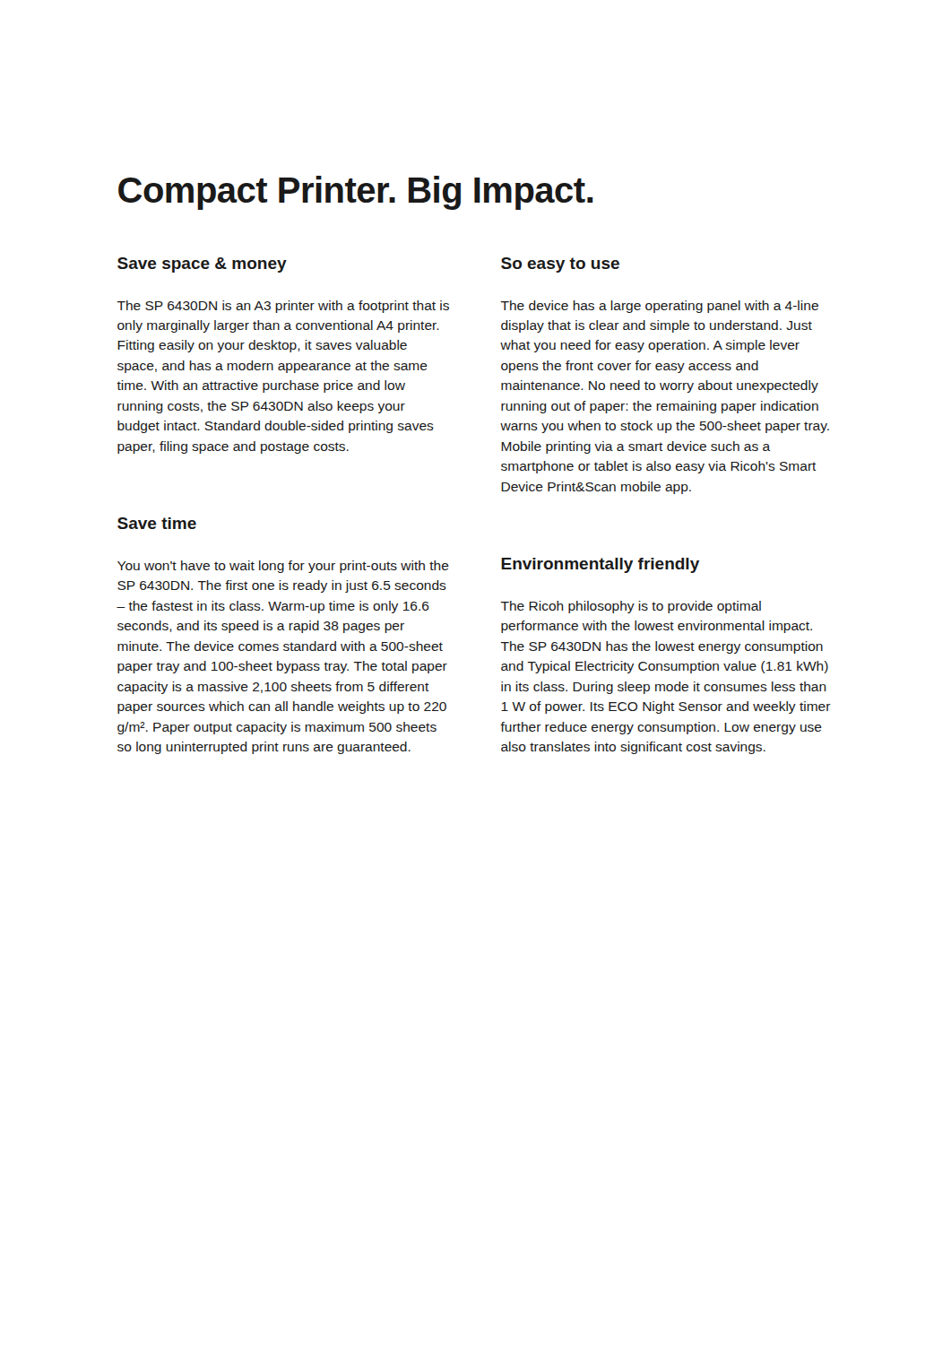Compact Printer. Big Impact.
Save space & money
The SP 6430DN is an A3 printer with a footprint that is only marginally larger than a conventional A4 printer. Fitting easily on your desktop, it saves valuable space, and has a modern appearance at the same time. With an attractive purchase price and low running costs, the SP 6430DN also keeps your budget intact. Standard double-sided printing saves paper, filing space and postage costs.
Save time
You won't have to wait long for your print-outs with the SP 6430DN. The first one is ready in just 6.5 seconds – the fastest in its class. Warm-up time is only 16.6 seconds, and its speed is a rapid 38 pages per minute. The device comes standard with a 500-sheet paper tray and 100-sheet bypass tray. The total paper capacity is a massive 2,100 sheets from 5 different paper sources which can all handle weights up to 220 g/m². Paper output capacity is maximum 500 sheets so long uninterrupted print runs are guaranteed.
So easy to use
The device has a large operating panel with a 4-line display that is clear and simple to understand. Just what you need for easy operation. A simple lever opens the front cover for easy access and maintenance. No need to worry about unexpectedly running out of paper: the remaining paper indication warns you when to stock up the 500-sheet paper tray. Mobile printing via a smart device such as a smartphone or tablet is also easy via Ricoh's Smart Device Print&Scan mobile app.
Environmentally friendly
The Ricoh philosophy is to provide optimal performance with the lowest environmental impact. The SP 6430DN has the lowest energy consumption and Typical Electricity Consumption value (1.81 kWh) in its class. During sleep mode it consumes less than 1 W of power. Its ECO Night Sensor and weekly timer further reduce energy consumption. Low energy use also translates into significant cost savings.